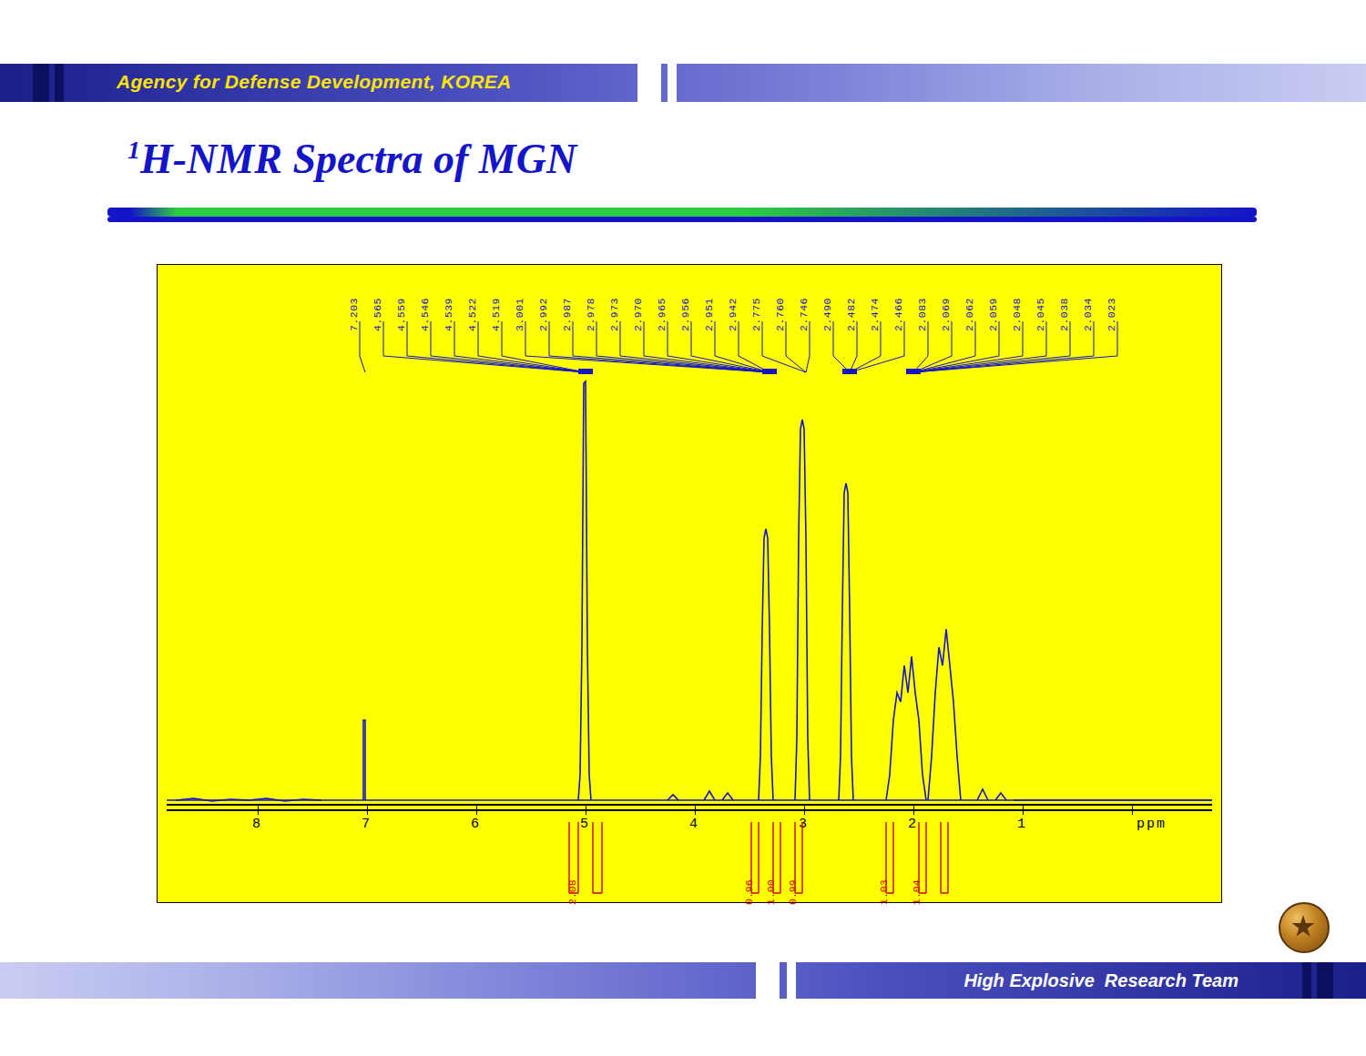Agency for Defense Development, KOREA
1H-NMR Spectra of MGN
7.203
4.565
4.559
4.546
4.539
4.522
4.519
3.001
2.992
2.987
2.978
2.973
2.970
2.965
2.956
2.951
2.942
2.775
2.760
2.746
2.490
2.482
2.474
2.466
2.083
2.069
2.062
2.059
2.048
2.045
2.038
2.034
2.023
8
7
6
5
4
3
2
1
ppm
2.08
0.96
1.00
0.99
1.03
1.04
High Explosive Research Team